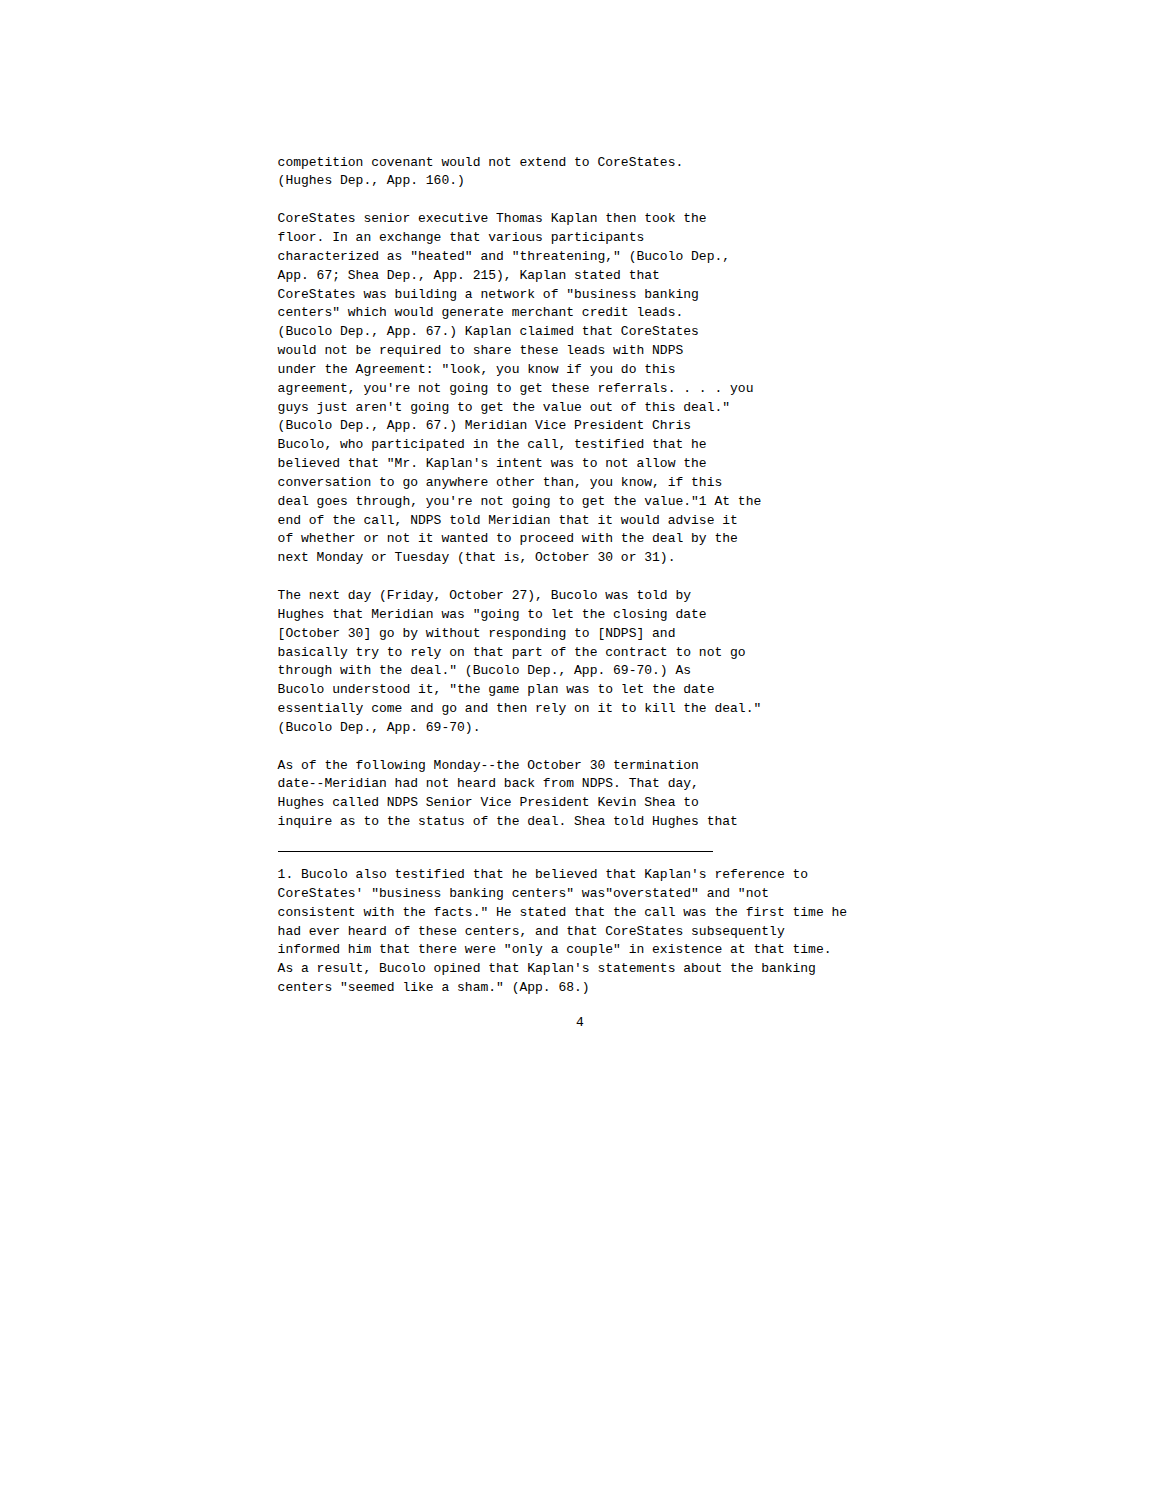competition covenant would not extend to CoreStates. (Hughes Dep., App. 160.)
CoreStates senior executive Thomas Kaplan then took the floor. In an exchange that various participants characterized as "heated" and "threatening," (Bucolo Dep., App. 67; Shea Dep., App. 215), Kaplan stated that CoreStates was building a network of "business banking centers" which would generate merchant credit leads. (Bucolo Dep., App. 67.) Kaplan claimed that CoreStates would not be required to share these leads with NDPS under the Agreement: "look, you know if you do this agreement, you're not going to get these referrals. . . . you guys just aren't going to get the value out of this deal." (Bucolo Dep., App. 67.) Meridian Vice President Chris Bucolo, who participated in the call, testified that he believed that "Mr. Kaplan's intent was to not allow the conversation to go anywhere other than, you know, if this deal goes through, you're not going to get the value."1 At the end of the call, NDPS told Meridian that it would advise it of whether or not it wanted to proceed with the deal by the next Monday or Tuesday (that is, October 30 or 31).
The next day (Friday, October 27), Bucolo was told by Hughes that Meridian was "going to let the closing date [October 30] go by without responding to [NDPS] and basically try to rely on that part of the contract to not go through with the deal." (Bucolo Dep., App. 69-70.) As Bucolo understood it, "the game plan was to let the date essentially come and go and then rely on it to kill the deal." (Bucolo Dep., App. 69-70).
As of the following Monday--the October 30 termination date--Meridian had not heard back from NDPS. That day, Hughes called NDPS Senior Vice President Kevin Shea to inquire as to the status of the deal. Shea told Hughes that
1. Bucolo also testified that he believed that Kaplan's reference to CoreStates' "business banking centers" was"overstated" and "not consistent with the facts." He stated that the call was the first time he had ever heard of these centers, and that CoreStates subsequently informed him that there were "only a couple" in existence at that time. As a result, Bucolo opined that Kaplan's statements about the banking centers "seemed like a sham." (App. 68.)
4